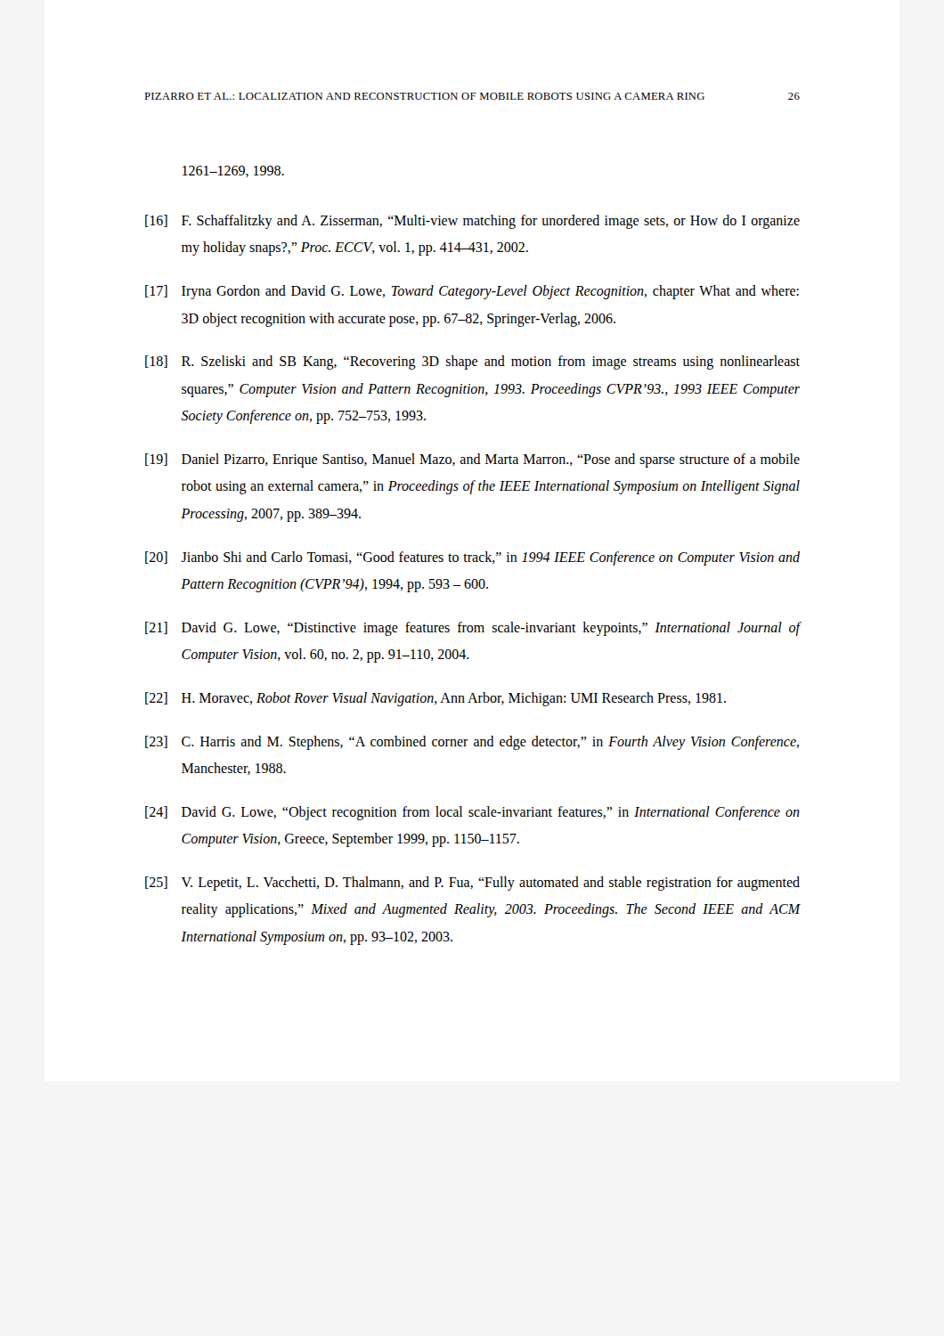Pizarro et al.: Localization and Reconstruction of Mobile Robots Using a Camera Ring 26
1261–1269, 1998.
[16] F. Schaffalitzky and A. Zisserman, “Multi-view matching for unordered image sets, or How do I organize my holiday snaps?,” Proc. ECCV, vol. 1, pp. 414–431, 2002.
[17] Iryna Gordon and David G. Lowe, Toward Category-Level Object Recognition, chapter What and where: 3D object recognition with accurate pose, pp. 67–82, Springer-Verlag, 2006.
[18] R. Szeliski and SB Kang, “Recovering 3D shape and motion from image streams using nonlinearleast squares,” Computer Vision and Pattern Recognition, 1993. Proceedings CVPR’93., 1993 IEEE Computer Society Conference on, pp. 752–753, 1993.
[19] Daniel Pizarro, Enrique Santiso, Manuel Mazo, and Marta Marron., “Pose and sparse structure of a mobile robot using an external camera,” in Proceedings of the IEEE International Symposium on Intelligent Signal Processing, 2007, pp. 389–394.
[20] Jianbo Shi and Carlo Tomasi, “Good features to track,” in 1994 IEEE Conference on Computer Vision and Pattern Recognition (CVPR’94), 1994, pp. 593 – 600.
[21] David G. Lowe, “Distinctive image features from scale-invariant keypoints,” International Journal of Computer Vision, vol. 60, no. 2, pp. 91–110, 2004.
[22] H. Moravec, Robot Rover Visual Navigation, Ann Arbor, Michigan: UMI Research Press, 1981.
[23] C. Harris and M. Stephens, “A combined corner and edge detector,” in Fourth Alvey Vision Conference, Manchester, 1988.
[24] David G. Lowe, “Object recognition from local scale-invariant features,” in International Conference on Computer Vision, Greece, September 1999, pp. 1150–1157.
[25] V. Lepetit, L. Vacchetti, D. Thalmann, and P. Fua, “Fully automated and stable registration for augmented reality applications,” Mixed and Augmented Reality, 2003. Proceedings. The Second IEEE and ACM International Symposium on, pp. 93–102, 2003.